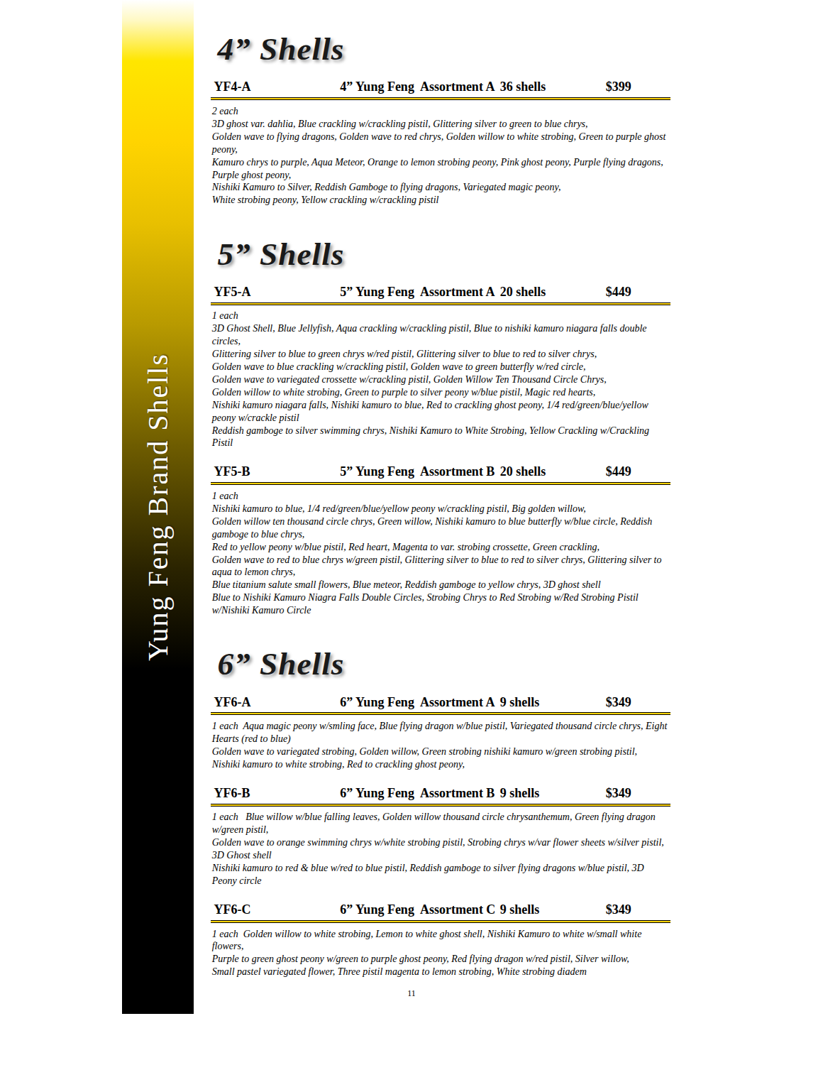Yung Feng Brand Shells
4” Shells
YF4-A 4” Yung Feng Assortment A 36 shells $399
2 each 3D ghost var. dahlia, Blue crackling w/crackling pistil, Glittering silver to green to blue chrys,
Golden wave to flying dragons, Golden wave to red chrys, Golden willow to white strobing, Green to purple ghost peony,
Kamuro chrys to purple, Aqua Meteor, Orange to lemon strobing peony, Pink ghost peony, Purple flying dragons, Purple ghost peony,
Nishiki Kamuro to Silver, Reddish Gamboge to flying dragons, Variegated magic peony,
White strobing peony, Yellow crackling w/crackling pistil
5” Shells
YF5-A 5” Yung Feng Assortment A 20 shells $449
1 each 3D Ghost Shell, Blue Jellyfish, Aqua crackling w/crackling pistil, Blue to nishiki kamuro niagara falls double circles,
Glittering silver to blue to green chrys w/red pistil, Glittering silver to blue to red to silver chrys,
Golden wave to blue crackling w/crackling pistil, Golden wave to green butterfly w/red circle,
Golden wave to variegated crossette w/crackling pistil, Golden Willow Ten Thousand Circle Chrys,
Golden willow to white strobing, Green to purple to silver peony w/blue pistil, Magic red hearts,
Nishiki kamuro niagara falls, Nishiki kamuro to blue, Red to crackling ghost peony, 1/4 red/green/blue/yellow peony w/crackle pistil
Reddish gamboge to silver swimming chrys, Nishiki Kamuro to White Strobing, Yellow Crackling w/Crackling Pistil
YF5-B 5” Yung Feng Assortment B 20 shells $449
1 each Nishiki kamuro to blue, 1/4 red/green/blue/yellow peony w/crackling pistil, Big golden willow,
Golden willow ten thousand circle chrys, Green willow, Nishiki kamuro to blue butterfly w/blue circle, Reddish gamboge to blue chrys,
Red to yellow peony w/blue pistil, Red heart, Magenta to var. strobing crossette, Green crackling,
Golden wave to red to blue chrys w/green pistil, Glittering silver to blue to red to silver chrys, Glittering silver to aqua to lemon chrys,
Blue titanium salute small flowers, Blue meteor, Reddish gamboge to yellow chrys, 3D ghost shell
Blue to Nishiki Kamuro Niagra Falls Double Circles, Strobing Chrys to Red Strobing w/Red Strobing Pistil w/Nishiki Kamuro Circle
6” Shells
YF6-A 6” Yung Feng Assortment A 9 shells $349
1 each Aqua magic peony w/smling face, Blue flying dragon w/blue pistil, Variegated thousand circle chrys, Eight Hearts (red to blue)
Golden wave to variegated strobing, Golden willow, Green strobing nishiki kamuro w/green strobing pistil,
Nishiki kamuro to white strobing, Red to crackling ghost peony,
YF6-B 6” Yung Feng Assortment B 9 shells $349
1 each Blue willow w/blue falling leaves, Golden willow thousand circle chrysanthemum, Green flying dragon w/green pistil,
Golden wave to orange swimming chrys w/white strobing pistil, Strobing chrys w/var flower sheets w/silver pistil, 3D Ghost shell
Nishiki kamuro to red & blue w/red to blue pistil, Reddish gamboge to silver flying dragons w/blue pistil, 3D Peony circle
YF6-C 6” Yung Feng Assortment C 9 shells $349
1 each Golden willow to white strobing, Lemon to white ghost shell, Nishiki Kamuro to white w/small white flowers,
Purple to green ghost peony w/green to purple ghost peony, Red flying dragon w/red pistil, Silver willow,
Small pastel variegated flower, Three pistil magenta to lemon strobing, White strobing diadem
11